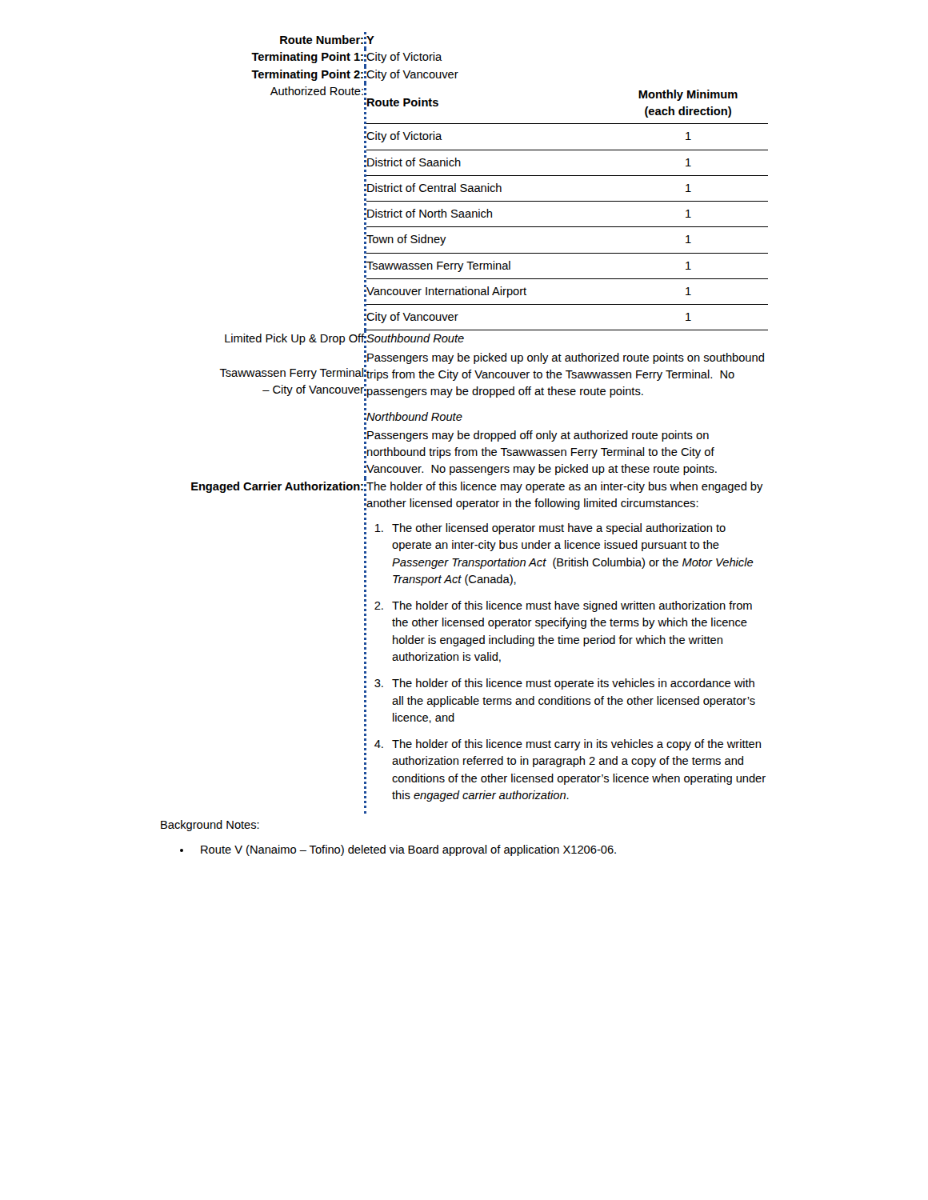| Route Number: | Y |
| Terminating Point 1: | City of Victoria |
| Terminating Point 2: | City of Vancouver |
| Authorized Route: | / Route Points / Monthly Minimum (each direction) / / --- / --- / / City of Victoria / 1 / / District of Saanich / 1 / / District of Central Saanich / 1 / / District of North Saanich / 1 / / Town of Sidney / 1 / / Tsawwassen Ferry Terminal / 1 / / Vancouver International Airport / 1 / / City of Vancouver / 1 / |
| Limited Pick Up & Drop Off Tsawwassen Ferry Terminal – City of Vancouver | Southbound Route Passengers may be picked up only at authorized route points on southbound trips from the City of Vancouver to the Tsawwassen Ferry Terminal. No passengers may be dropped off at these route points. Northbound Route Passengers may be dropped off only at authorized route points on northbound trips from the Tsawwassen Ferry Terminal to the City of Vancouver. No passengers may be picked up at these route points. |
| Engaged Carrier Authorization: | The holder of this licence may operate as an inter-city bus when engaged by another licensed operator in the following limited circumstances: The other licensed operator must have a special authorization to operate an inter-city bus under a licence issued pursuant to the Passenger Transportation Act (British Columbia) or the Motor Vehicle Transport Act (Canada), The holder of this licence must have signed written authorization from the other licensed operator specifying the terms by which the licence holder is engaged including the time period for which the written authorization is valid, The holder of this licence must operate its vehicles in accordance with all the applicable terms and conditions of the other licensed operator’s licence, and The holder of this licence must carry in its vehicles a copy of the written authorization referred to in paragraph 2 and a copy of the terms and conditions of the other licensed operator’s licence when operating under this engaged carrier authorization . |
Background Notes:
Route V (Nanaimo – Tofino) deleted via Board approval of application X1206-06.